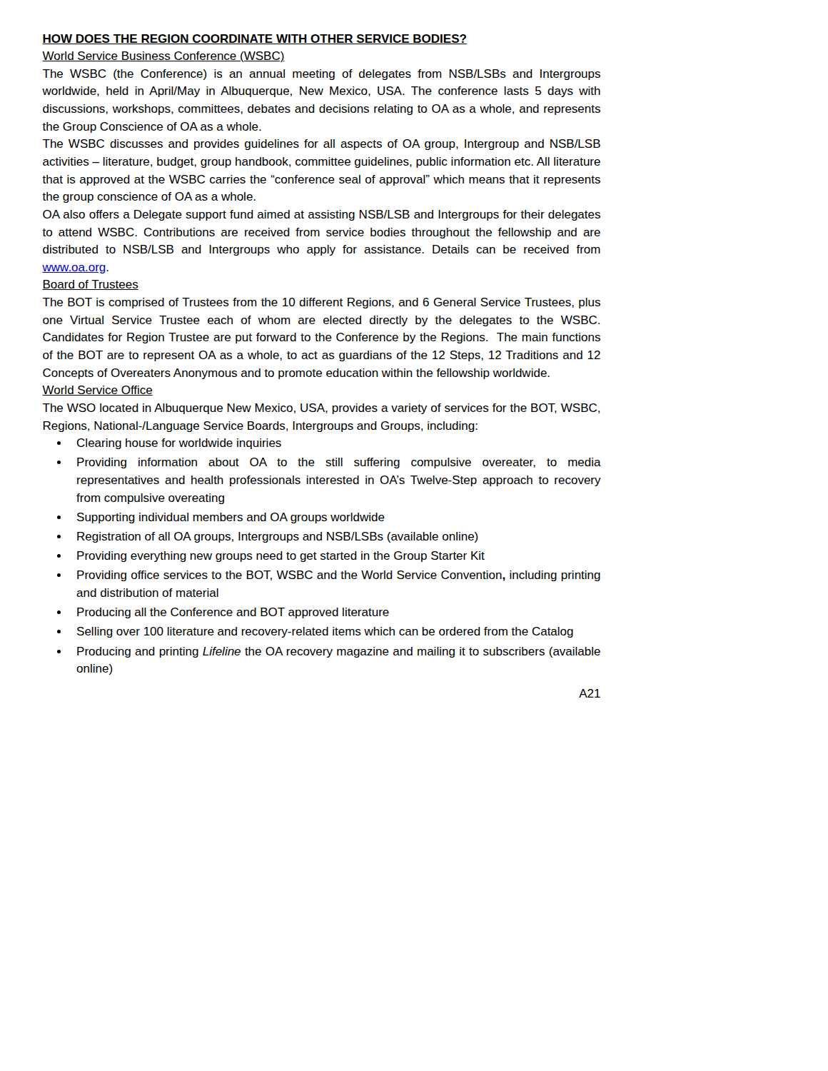HOW DOES THE REGION COORDINATE WITH OTHER SERVICE BODIES?
World Service Business Conference (WSBC)
The WSBC (the Conference) is an annual meeting of delegates from NSB/LSBs and Intergroups worldwide, held in April/May in Albuquerque, New Mexico, USA. The conference lasts 5 days with discussions, workshops, committees, debates and decisions relating to OA as a whole, and represents the Group Conscience of OA as a whole.
The WSBC discusses and provides guidelines for all aspects of OA group, Intergroup and NSB/LSB activities – literature, budget, group handbook, committee guidelines, public information etc. All literature that is approved at the WSBC carries the “conference seal of approval” which means that it represents the group conscience of OA as a whole.
OA also offers a Delegate support fund aimed at assisting NSB/LSB and Intergroups for their delegates to attend WSBC. Contributions are received from service bodies throughout the fellowship and are distributed to NSB/LSB and Intergroups who apply for assistance. Details can be received from www.oa.org.
Board of Trustees
The BOT is comprised of Trustees from the 10 different Regions, and 6 General Service Trustees, plus one Virtual Service Trustee each of whom are elected directly by the delegates to the WSBC. Candidates for Region Trustee are put forward to the Conference by the Regions. The main functions of the BOT are to represent OA as a whole, to act as guardians of the 12 Steps, 12 Traditions and 12 Concepts of Overeaters Anonymous and to promote education within the fellowship worldwide.
World Service Office
The WSO located in Albuquerque New Mexico, USA, provides a variety of services for the BOT, WSBC, Regions, National-/Language Service Boards, Intergroups and Groups, including:
Clearing house for worldwide inquiries
Providing information about OA to the still suffering compulsive overeater, to media representatives and health professionals interested in OA’s Twelve-Step approach to recovery from compulsive overeating
Supporting individual members and OA groups worldwide
Registration of all OA groups, Intergroups and NSB/LSBs (available online)
Providing everything new groups need to get started in the Group Starter Kit
Providing office services to the BOT, WSBC and the World Service Convention, including printing and distribution of material
Producing all the Conference and BOT approved literature
Selling over 100 literature and recovery-related items which can be ordered from the Catalog
Producing and printing Lifeline the OA recovery magazine and mailing it to subscribers (available online)
A21